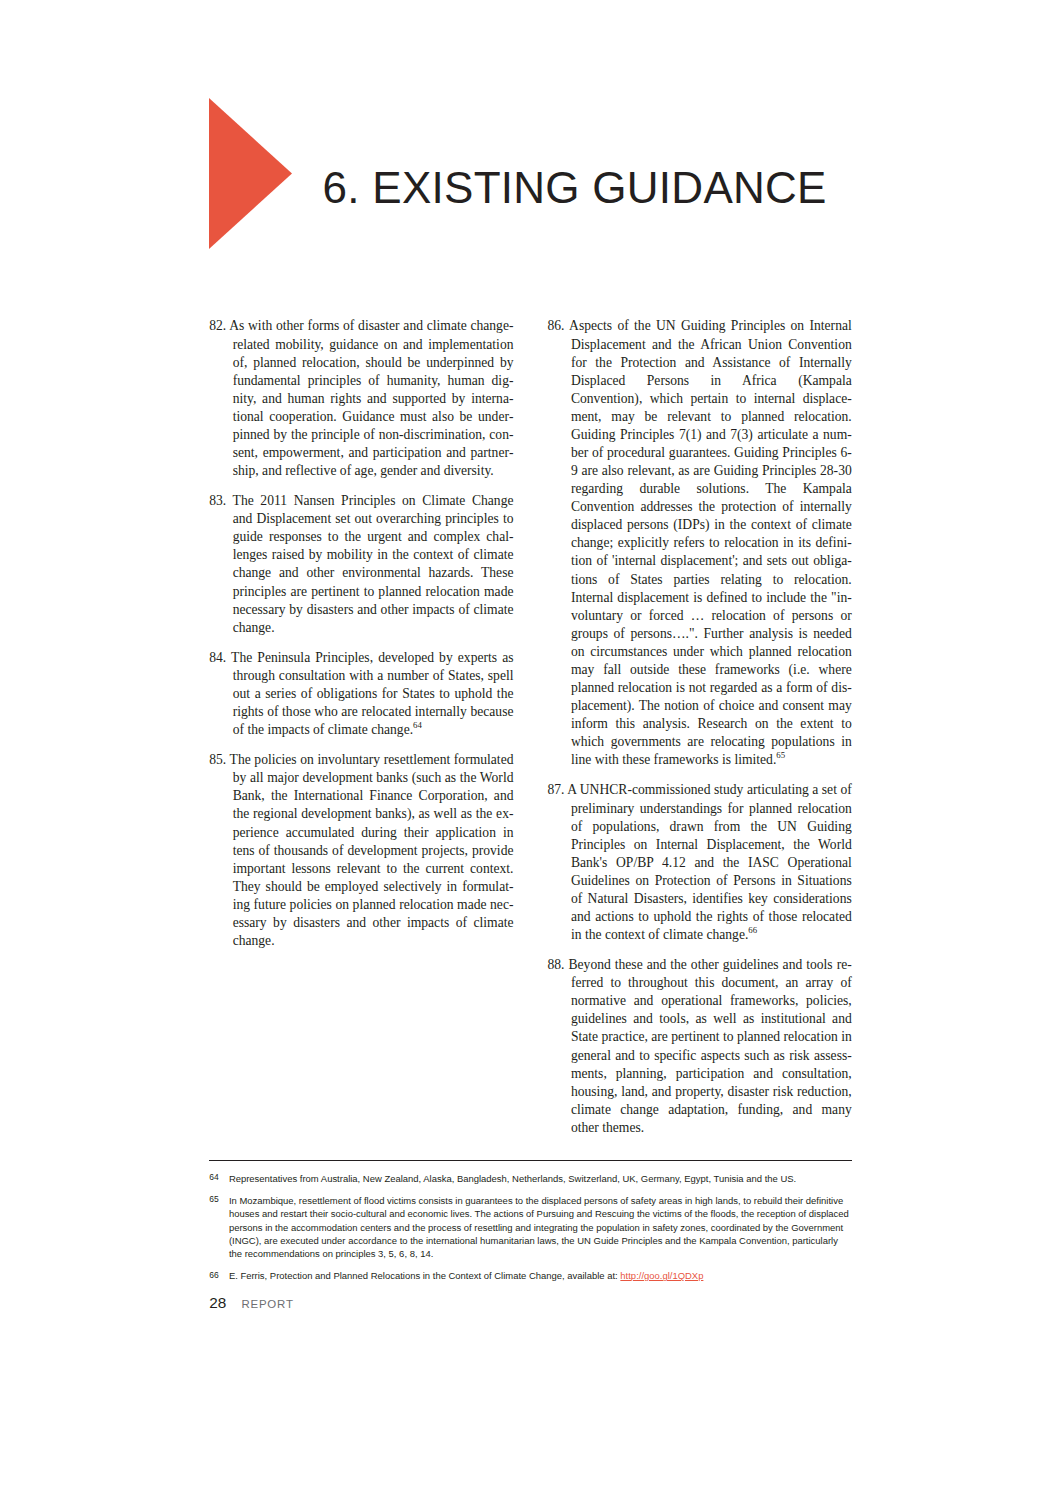6. EXISTING GUIDANCE
82. As with other forms of disaster and climate change-related mobility, guidance on and implementation of, planned relocation, should be underpinned by fundamental principles of humanity, human dignity, and human rights and supported by international cooperation. Guidance must also be underpinned by the principle of non-discrimination, consent, empowerment, and participation and partnership, and reflective of age, gender and diversity.
83. The 2011 Nansen Principles on Climate Change and Displacement set out overarching principles to guide responses to the urgent and complex challenges raised by mobility in the context of climate change and other environmental hazards. These principles are pertinent to planned relocation made necessary by disasters and other impacts of climate change.
84. The Peninsula Principles, developed by experts as through consultation with a number of States, spell out a series of obligations for States to uphold the rights of those who are relocated internally because of the impacts of climate change.64
85. The policies on involuntary resettlement formulated by all major development banks (such as the World Bank, the International Finance Corporation, and the regional development banks), as well as the experience accumulated during their application in tens of thousands of development projects, provide important lessons relevant to the current context. They should be employed selectively in formulating future policies on planned relocation made necessary by disasters and other impacts of climate change.
86. Aspects of the UN Guiding Principles on Internal Displacement and the African Union Convention for the Protection and Assistance of Internally Displaced Persons in Africa (Kampala Convention), which pertain to internal displacement, may be relevant to planned relocation. Guiding Principles 7(1) and 7(3) articulate a number of procedural guarantees. Guiding Principles 6-9 are also relevant, as are Guiding Principles 28-30 regarding durable solutions. The Kampala Convention addresses the protection of internally displaced persons (IDPs) in the context of climate change; explicitly refers to relocation in its definition of 'internal displacement'; and sets out obligations of States parties relating to relocation. Internal displacement is defined to include the "involuntary or forced … relocation of persons or groups of persons….". Further analysis is needed on circumstances under which planned relocation may fall outside these frameworks (i.e. where planned relocation is not regarded as a form of displacement). The notion of choice and consent may inform this analysis. Research on the extent to which governments are relocating populations in line with these frameworks is limited.65
87. A UNHCR-commissioned study articulating a set of preliminary understandings for planned relocation of populations, drawn from the UN Guiding Principles on Internal Displacement, the World Bank's OP/BP 4.12 and the IASC Operational Guidelines on Protection of Persons in Situations of Natural Disasters, identifies key considerations and actions to uphold the rights of those relocated in the context of climate change.66
88. Beyond these and the other guidelines and tools referred to throughout this document, an array of normative and operational frameworks, policies, guidelines and tools, as well as institutional and State practice, are pertinent to planned relocation in general and to specific aspects such as risk assessments, planning, participation and consultation, housing, land, and property, disaster risk reduction, climate change adaptation, funding, and many other themes.
64
Representatives from Australia, New Zealand, Alaska, Bangladesh, Netherlands, Switzerland, UK, Germany, Egypt, Tunisia and the US.
65
In Mozambique, resettlement of flood victims consists in guarantees to the displaced persons of safety areas in high lands, to rebuild their definitive houses and restart their socio-cultural and economic lives. The actions of Pursuing and Rescuing the victims of the floods, the reception of displaced persons in the accommodation centers and the process of resettling and integrating the population in safety zones, coordinated by the Government (INGC), are executed under accordance to the international humanitarian laws, the UN Guide Principles and the Kampala Convention, particularly the recommendations on principles 3, 5, 6, 8, 14.
66
E. Ferris, Protection and Planned Relocations in the Context of Climate Change, available at: http://goo.gl/1QDXp
28 REPORT